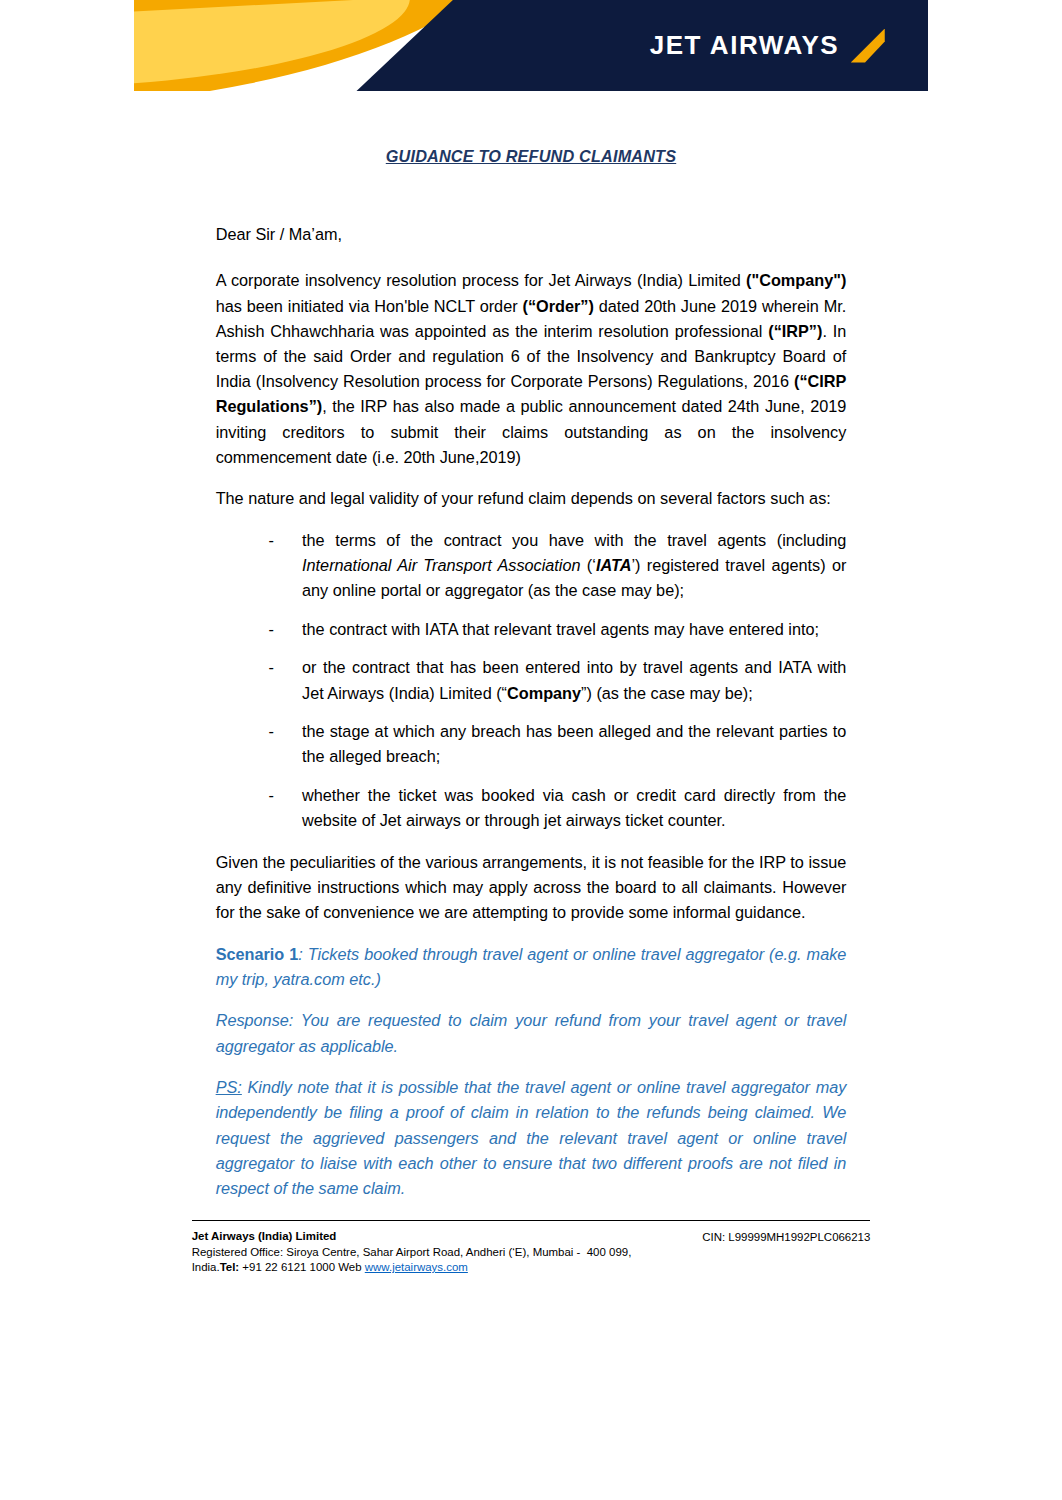JET AIRWAYS
GUIDANCE TO REFUND CLAIMANTS
Dear Sir / Ma’am,
A corporate insolvency resolution process for Jet Airways (India) Limited ("Company") has been initiated via Hon'ble NCLT order (“Order”) dated 20th June 2019 wherein Mr. Ashish Chhawchharia was appointed as the interim resolution professional (“IRP”). In terms of the said Order and regulation 6 of the Insolvency and Bankruptcy Board of India (Insolvency Resolution process for Corporate Persons) Regulations, 2016 (“CIRP Regulations”), the IRP has also made a public announcement dated 24th June, 2019 inviting creditors to submit their claims outstanding as on the insolvency commencement date (i.e. 20th June,2019)
The nature and legal validity of your refund claim depends on several factors such as:
the terms of the contract you have with the travel agents (including International Air Transport Association (‘IATA’) registered travel agents) or any online portal or aggregator (as the case may be);
the contract with IATA that relevant travel agents may have entered into;
or the contract that has been entered into by travel agents and IATA with Jet Airways (India) Limited (“Company”) (as the case may be);
the stage at which any breach has been alleged and the relevant parties to the alleged breach;
whether the ticket was booked via cash or credit card directly from the website of Jet airways or through jet airways ticket counter.
Given the peculiarities of the various arrangements, it is not feasible for the IRP to issue any definitive instructions which may apply across the board to all claimants. However for the sake of convenience we are attempting to provide some informal guidance.
Scenario 1: Tickets booked through travel agent or online travel aggregator (e.g. make my trip, yatra.com etc.)
Response: You are requested to claim your refund from your travel agent or travel aggregator as applicable.
PS: Kindly note that it is possible that the travel agent or online travel aggregator may independently be filing a proof of claim in relation to the refunds being claimed. We request the aggrieved passengers and the relevant travel agent or online travel aggregator to liaise with each other to ensure that two different proofs are not filed in respect of the same claim.
Jet Airways (India) Limited
Registered Office: Siroya Centre, Sahar Airport Road, Andheri (‘E), Mumbai - 400 099, India.Tel: +91 22 6121 1000 Web www.jetairways.com
CIN: L99999MH1992PLC066213